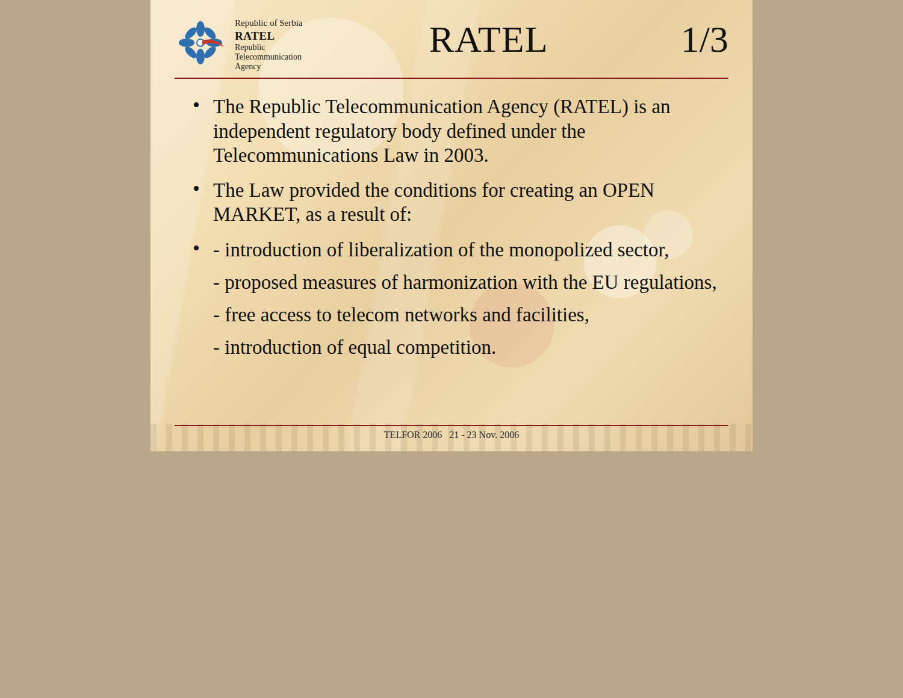Republic of Serbia
RATEL
Republic
Telecommunication
Agency
RATEL
1/3
The Republic Telecommunication Agency (RATEL) is an independent regulatory body defined under the Telecommunications Law in 2003.
The Law provided the conditions for creating an OPEN MARKET, as a result of:
- introduction of liberalization of the monopolized sector, - proposed measures of harmonization with the EU regulations, - free access to telecom networks and facilities, - introduction of equal competition.
TELFOR 2006 21 - 23 Nov. 2006